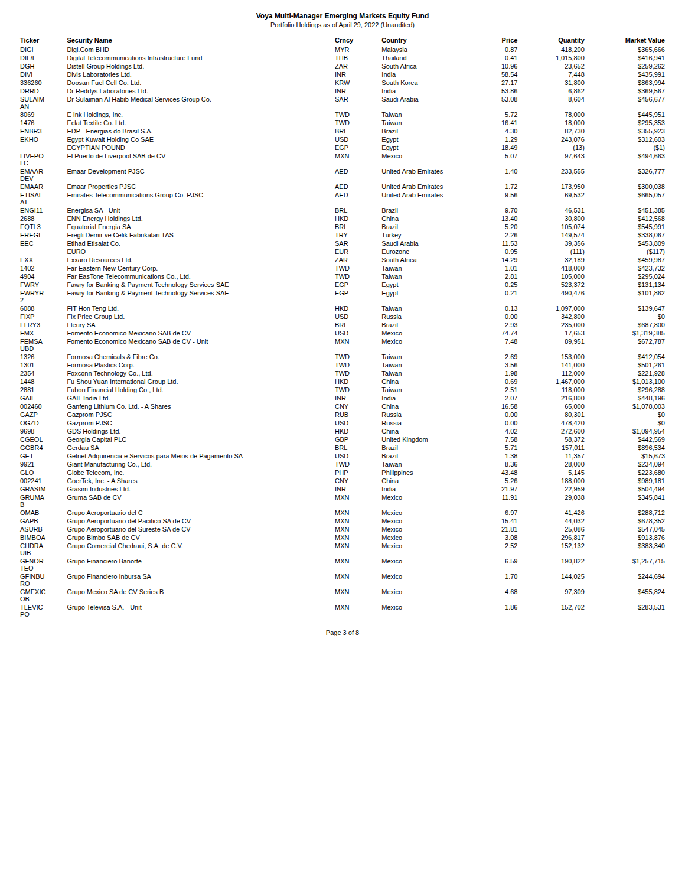Voya Multi-Manager Emerging Markets Equity Fund
Portfolio Holdings as of April 29, 2022 (Unaudited)
| Ticker | Security Name | Crncy | Country | Price | Quantity | Market Value |
| --- | --- | --- | --- | --- | --- | --- |
| DIGI | Digi.Com BHD | MYR | Malaysia | 0.87 | 418,200 | $365,666 |
| DIF/F | Digital Telecommunications Infrastructure Fund | THB | Thailand | 0.41 | 1,015,800 | $416,941 |
| DGH | Distell Group Holdings Ltd. | ZAR | South Africa | 10.96 | 23,652 | $259,262 |
| DIVI | Divis Laboratories Ltd. | INR | India | 58.54 | 7,448 | $435,991 |
| 336260 | Doosan Fuel Cell Co. Ltd. | KRW | South Korea | 27.17 | 31,800 | $863,994 |
| DRRD | Dr Reddys Laboratories Ltd. | INR | India | 53.86 | 6,862 | $369,567 |
| SULAIM AN | Dr Sulaiman Al Habib Medical Services Group Co. | SAR | Saudi Arabia | 53.08 | 8,604 | $456,677 |
| 8069 | E Ink Holdings, Inc. | TWD | Taiwan | 5.72 | 78,000 | $445,951 |
| 1476 | Eclat Textile Co. Ltd. | TWD | Taiwan | 16.41 | 18,000 | $295,353 |
| ENBR3 | EDP - Energias do Brasil S.A. | BRL | Brazil | 4.30 | 82,730 | $355,923 |
| EKHO | Egypt Kuwait Holding Co SAE | USD | Egypt | 1.29 | 243,076 | $312,603 |
| | EGYPTIAN POUND | EGP | Egypt | 18.49 | (13) | ($1) |
| LIVEPO LC | El Puerto de Liverpool SAB de CV | MXN | Mexico | 5.07 | 97,643 | $494,663 |
| EMAAR DEV | Emaar Development PJSC | AED | United Arab Emirates | 1.40 | 233,555 | $326,777 |
| EMAAR | Emaar Properties PJSC | AED | United Arab Emirates | 1.72 | 173,950 | $300,038 |
| ETISAL AT | Emirates Telecommunications Group Co. PJSC | AED | United Arab Emirates | 9.56 | 69,532 | $665,057 |
| ENGI11 | Energisa SA - Unit | BRL | Brazil | 9.70 | 46,531 | $451,385 |
| 2688 | ENN Energy Holdings Ltd. | HKD | China | 13.40 | 30,800 | $412,568 |
| EQTL3 | Equatorial Energia SA | BRL | Brazil | 5.20 | 105,074 | $545,991 |
| EREGL | Eregli Demir ve Celik Fabrikalari TAS | TRY | Turkey | 2.26 | 149,574 | $338,067 |
| EEC | Etihad Etisalat Co. | SAR | Saudi Arabia | 11.53 | 39,356 | $453,809 |
| | EURO | EUR | Eurozone | 0.95 | (111) | ($117) |
| EXX | Exxaro Resources Ltd. | ZAR | South Africa | 14.29 | 32,189 | $459,987 |
| 1402 | Far Eastern New Century Corp. | TWD | Taiwan | 1.01 | 418,000 | $423,732 |
| 4904 | Far EasTone Telecommunications Co., Ltd. | TWD | Taiwan | 2.81 | 105,000 | $295,024 |
| FWRY | Fawry for Banking & Payment Technology Services SAE | EGP | Egypt | 0.25 | 523,372 | $131,134 |
| FWRYR 2 | Fawry for Banking & Payment Technology Services SAE | EGP | Egypt | 0.21 | 490,476 | $101,862 |
| 6088 | FIT Hon Teng Ltd. | HKD | Taiwan | 0.13 | 1,097,000 | $139,647 |
| FIXP | Fix Price Group Ltd. | USD | Russia | 0.00 | 342,800 | $0 |
| FLRY3 | Fleury SA | BRL | Brazil | 2.93 | 235,000 | $687,800 |
| FMX | Fomento Economico Mexicano SAB de CV | USD | Mexico | 74.74 | 17,653 | $1,319,385 |
| FEMSA UBD | Fomento Economico Mexicano SAB de CV - Unit | MXN | Mexico | 7.48 | 89,951 | $672,787 |
| 1326 | Formosa Chemicals & Fibre Co. | TWD | Taiwan | 2.69 | 153,000 | $412,054 |
| 1301 | Formosa Plastics Corp. | TWD | Taiwan | 3.56 | 141,000 | $501,261 |
| 2354 | Foxconn Technology Co., Ltd. | TWD | Taiwan | 1.98 | 112,000 | $221,928 |
| 1448 | Fu Shou Yuan International Group Ltd. | HKD | China | 0.69 | 1,467,000 | $1,013,100 |
| 2881 | Fubon Financial Holding Co., Ltd. | TWD | Taiwan | 2.51 | 118,000 | $296,288 |
| GAIL | GAIL India Ltd. | INR | India | 2.07 | 216,800 | $448,196 |
| 002460 | Ganfeng Lithium Co. Ltd. - A Shares | CNY | China | 16.58 | 65,000 | $1,078,003 |
| GAZP | Gazprom PJSC | RUB | Russia | 0.00 | 80,301 | $0 |
| OGZD | Gazprom PJSC | USD | Russia | 0.00 | 478,420 | $0 |
| 9698 | GDS Holdings Ltd. | HKD | China | 4.02 | 272,600 | $1,094,954 |
| CGEOL | Georgia Capital PLC | GBP | United Kingdom | 7.58 | 58,372 | $442,569 |
| GGBR4 | Gerdau SA | BRL | Brazil | 5.71 | 157,011 | $896,534 |
| GET | Getnet Adquirencia e Servicos para Meios de Pagamento SA | USD | Brazil | 1.38 | 11,357 | $15,673 |
| 9921 | Giant Manufacturing Co., Ltd. | TWD | Taiwan | 8.36 | 28,000 | $234,094 |
| GLO | Globe Telecom, Inc. | PHP | Philippines | 43.48 | 5,145 | $223,680 |
| 002241 | GoerTek, Inc. - A Shares | CNY | China | 5.26 | 188,000 | $989,181 |
| GRASIM | Grasim Industries Ltd. | INR | India | 21.97 | 22,959 | $504,494 |
| GRUMA B | Gruma SAB de CV | MXN | Mexico | 11.91 | 29,038 | $345,841 |
| OMAB | Grupo Aeroportuario del C | MXN | Mexico | 6.97 | 41,426 | $288,712 |
| GAPB | Grupo Aeroportuario del Pacifico SA de CV | MXN | Mexico | 15.41 | 44,032 | $678,352 |
| ASURB | Grupo Aeroportuario del Sureste SA de CV | MXN | Mexico | 21.81 | 25,086 | $547,045 |
| BIMBOA | Grupo Bimbo SAB de CV | MXN | Mexico | 3.08 | 296,817 | $913,876 |
| CHDRA UIB | Grupo Comercial Chedraui, S.A. de C.V. | MXN | Mexico | 2.52 | 152,132 | $383,340 |
| GFNOR TEO | Grupo Financiero Banorte | MXN | Mexico | 6.59 | 190,822 | $1,257,715 |
| GFINBU RO | Grupo Financiero Inbursa SA | MXN | Mexico | 1.70 | 144,025 | $244,694 |
| GMEXIC OB | Grupo Mexico SA de CV Series B | MXN | Mexico | 4.68 | 97,309 | $455,824 |
| TLEVIC PO | Grupo Televisa S.A. - Unit | MXN | Mexico | 1.86 | 152,702 | $283,531 |
Page 3 of 8